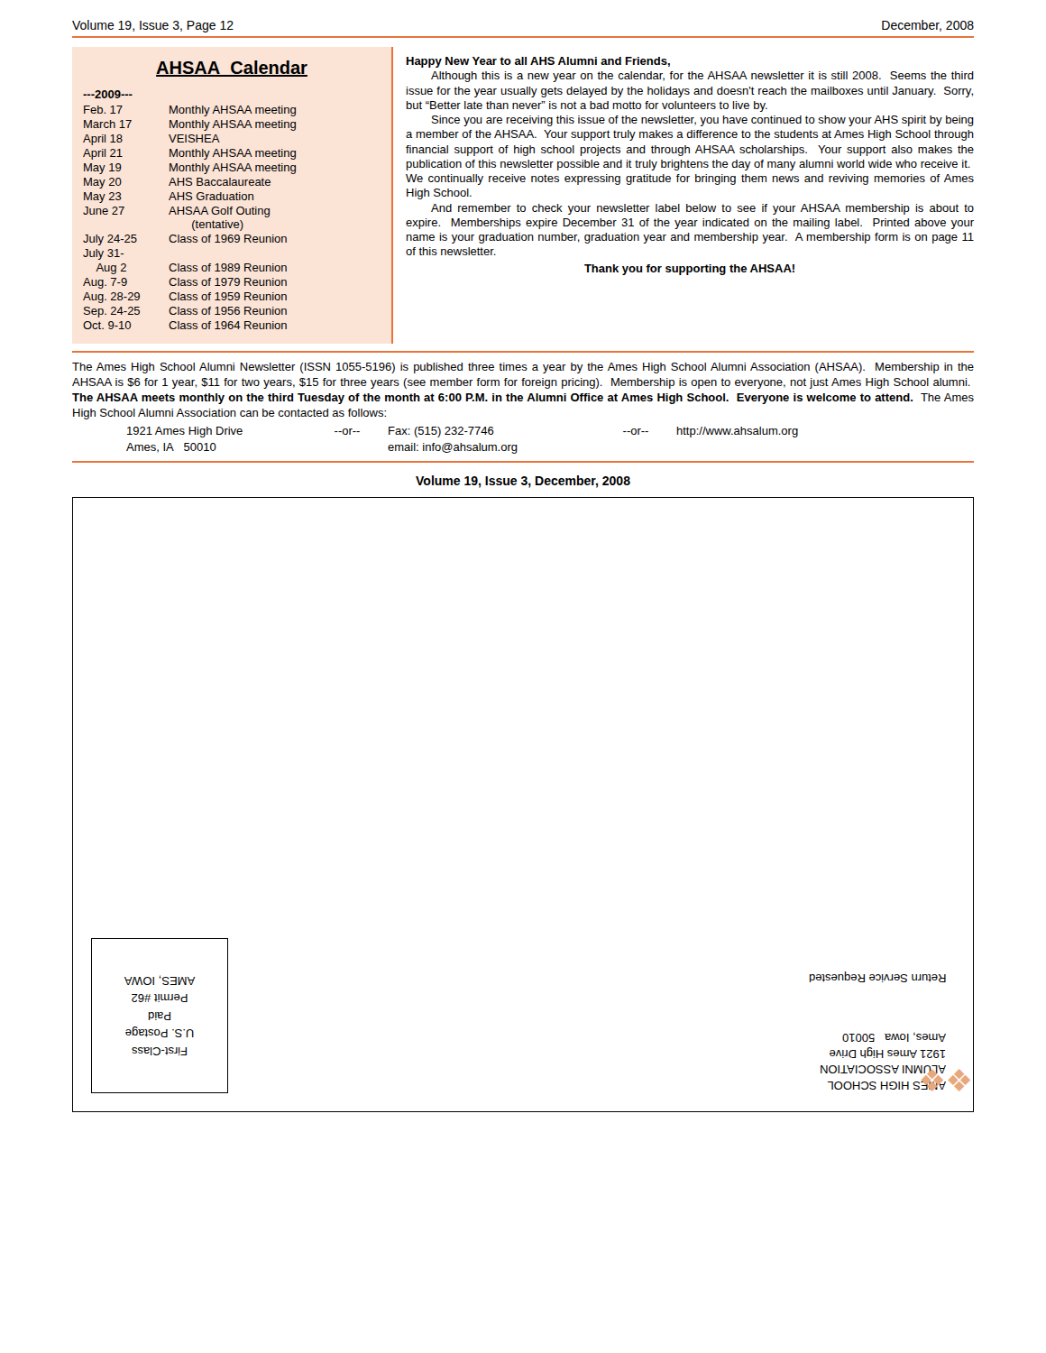Volume 19, Issue 3, Page 12
December, 2008
AHSAA Calendar
---2009---
| Feb. 17 | Monthly AHSAA meeting |
| March 17 | Monthly AHSAA meeting |
| April 18 | VEISHEA |
| April 21 | Monthly AHSAA meeting |
| May 19 | Monthly AHSAA meeting |
| May 20 | AHS Baccalaureate |
| May 23 | AHS Graduation |
| June 27 | AHSAA Golf Outing (tentative) |
| July 24-25 | Class of 1969 Reunion |
| July 31- | |
| Aug 2 | Class of 1989 Reunion |
| Aug. 7-9 | Class of 1979 Reunion |
| Aug. 28-29 | Class of 1959 Reunion |
| Sep. 24-25 | Class of 1956 Reunion |
| Oct. 9-10 | Class of 1964 Reunion |
Happy New Year to all AHS Alumni and Friends,
Although this is a new year on the calendar, for the AHSAA newsletter it is still 2008. Seems the third issue for the year usually gets delayed by the holidays and doesn't reach the mailboxes until January. Sorry, but “Better late than never” is not a bad motto for volunteers to live by.
Since you are receiving this issue of the newsletter, you have continued to show your AHS spirit by being a member of the AHSAA. Your support truly makes a difference to the students at Ames High School through financial support of high school projects and through AHSAA scholarships. Your support also makes the publication of this newsletter possible and it truly brightens the day of many alumni world wide who receive it. We continually receive notes expressing gratitude for bringing them news and reviving memories of Ames High School.
And remember to check your newsletter label below to see if your AHSAA membership is about to expire. Memberships expire December 31 of the year indicated on the mailing label. Printed above your name is your graduation number, graduation year and membership year. A membership form is on page 11 of this newsletter.
Thank you for supporting the AHSAA!
The Ames High School Alumni Newsletter (ISSN 1055-5196) is published three times a year by the Ames High School Alumni Association (AHSAA). Membership in the AHSAA is $6 for 1 year, $11 for two years, $15 for three years (see member form for foreign pricing). Membership is open to everyone, not just Ames High School alumni. The AHSAA meets monthly on the third Tuesday of the month at 6:00 P.M. in the Alumni Office at Ames High School. Everyone is welcome to attend. The Ames High School Alumni Association can be contacted as follows:
1921 Ames High Drive
--or--
Fax: (515) 232-7746
--or--
http://www.ahsalum.org
Ames, IA 50010
email: info@ahsalum.org
Volume 19, Issue 3, December, 2008
First-Class
U.S. Postage
Paid
Permit #62
AMES, IOWA
Return Service Requested
AMES HIGH SCHOOL
ALUMNI ASSOCIATION
1921 Ames High Drive
Ames, Iowa 50010
❖❖